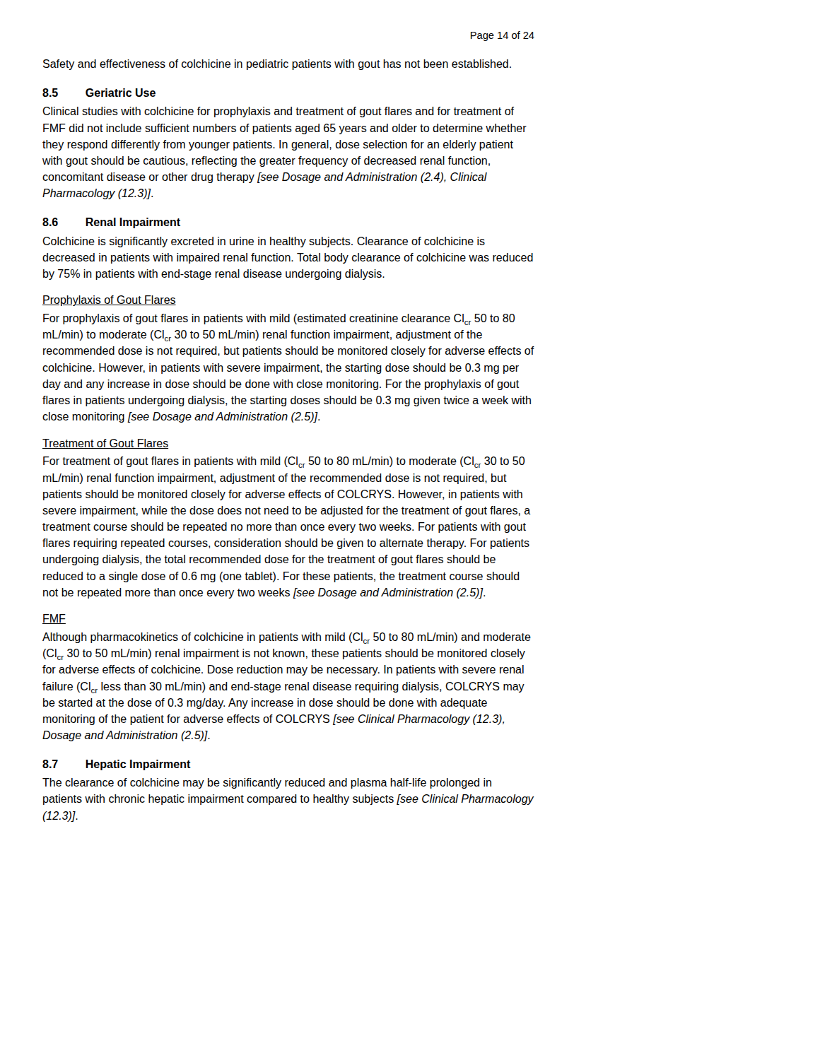Page 14 of 24
Safety and effectiveness of colchicine in pediatric patients with gout has not been established.
8.5 Geriatric Use
Clinical studies with colchicine for prophylaxis and treatment of gout flares and for treatment of FMF did not include sufficient numbers of patients aged 65 years and older to determine whether they respond differently from younger patients. In general, dose selection for an elderly patient with gout should be cautious, reflecting the greater frequency of decreased renal function, concomitant disease or other drug therapy [see Dosage and Administration (2.4), Clinical Pharmacology (12.3)].
8.6 Renal Impairment
Colchicine is significantly excreted in urine in healthy subjects. Clearance of colchicine is decreased in patients with impaired renal function. Total body clearance of colchicine was reduced by 75% in patients with end-stage renal disease undergoing dialysis.
Prophylaxis of Gout Flares
For prophylaxis of gout flares in patients with mild (estimated creatinine clearance Clcr 50 to 80 mL/min) to moderate (Clcr 30 to 50 mL/min) renal function impairment, adjustment of the recommended dose is not required, but patients should be monitored closely for adverse effects of colchicine. However, in patients with severe impairment, the starting dose should be 0.3 mg per day and any increase in dose should be done with close monitoring. For the prophylaxis of gout flares in patients undergoing dialysis, the starting doses should be 0.3 mg given twice a week with close monitoring [see Dosage and Administration (2.5)].
Treatment of Gout Flares
For treatment of gout flares in patients with mild (Clcr 50 to 80 mL/min) to moderate (Clcr 30 to 50 mL/min) renal function impairment, adjustment of the recommended dose is not required, but patients should be monitored closely for adverse effects of COLCRYS. However, in patients with severe impairment, while the dose does not need to be adjusted for the treatment of gout flares, a treatment course should be repeated no more than once every two weeks. For patients with gout flares requiring repeated courses, consideration should be given to alternate therapy. For patients undergoing dialysis, the total recommended dose for the treatment of gout flares should be reduced to a single dose of 0.6 mg (one tablet). For these patients, the treatment course should not be repeated more than once every two weeks [see Dosage and Administration (2.5)].
FMF
Although pharmacokinetics of colchicine in patients with mild (Clcr 50 to 80 mL/min) and moderate (Clcr 30 to 50 mL/min) renal impairment is not known, these patients should be monitored closely for adverse effects of colchicine. Dose reduction may be necessary. In patients with severe renal failure (Clcr less than 30 mL/min) and end-stage renal disease requiring dialysis, COLCRYS may be started at the dose of 0.3 mg/day. Any increase in dose should be done with adequate monitoring of the patient for adverse effects of COLCRYS [see Clinical Pharmacology (12.3), Dosage and Administration (2.5)].
8.7 Hepatic Impairment
The clearance of colchicine may be significantly reduced and plasma half-life prolonged in patients with chronic hepatic impairment compared to healthy subjects [see Clinical Pharmacology (12.3)].